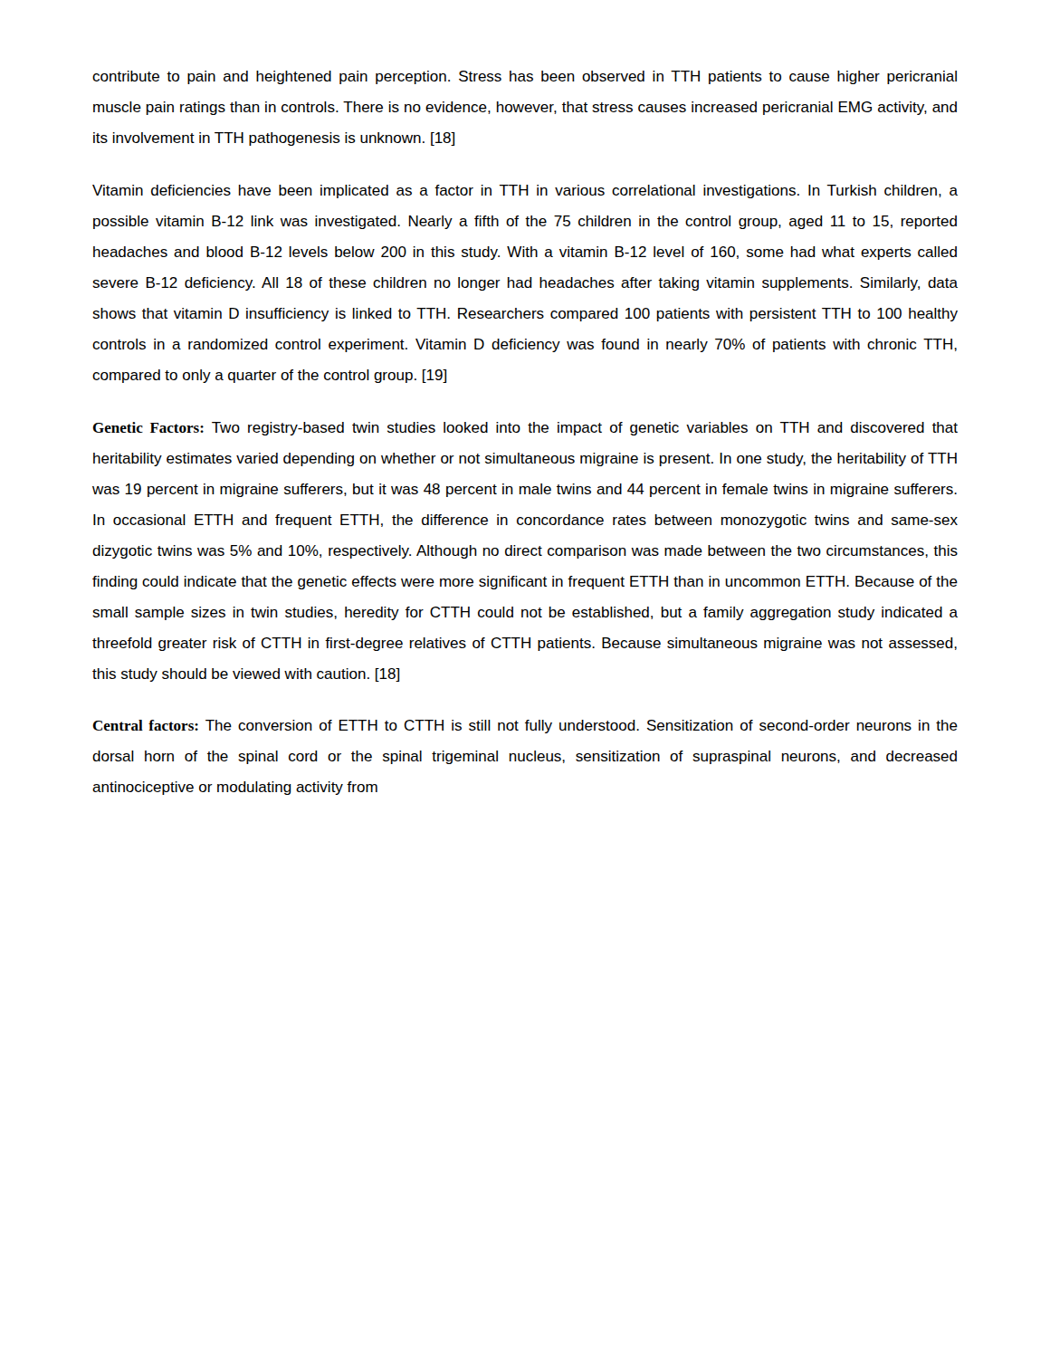contribute to pain and heightened pain perception. Stress has been observed in TTH patients to cause higher pericranial muscle pain ratings than in controls. There is no evidence, however, that stress causes increased pericranial EMG activity, and its involvement in TTH pathogenesis is unknown. [18]
Vitamin deficiencies have been implicated as a factor in TTH in various correlational investigations. In Turkish children, a possible vitamin B-12 link was investigated. Nearly a fifth of the 75 children in the control group, aged 11 to 15, reported headaches and blood B-12 levels below 200 in this study. With a vitamin B-12 level of 160, some had what experts called severe B-12 deficiency. All 18 of these children no longer had headaches after taking vitamin supplements. Similarly, data shows that vitamin D insufficiency is linked to TTH. Researchers compared 100 patients with persistent TTH to 100 healthy controls in a randomized control experiment. Vitamin D deficiency was found in nearly 70% of patients with chronic TTH, compared to only a quarter of the control group. [19]
Genetic Factors: Two registry-based twin studies looked into the impact of genetic variables on TTH and discovered that heritability estimates varied depending on whether or not simultaneous migraine is present. In one study, the heritability of TTH was 19 percent in migraine sufferers, but it was 48 percent in male twins and 44 percent in female twins in migraine sufferers. In occasional ETTH and frequent ETTH, the difference in concordance rates between monozygotic twins and same-sex dizygotic twins was 5% and 10%, respectively. Although no direct comparison was made between the two circumstances, this finding could indicate that the genetic effects were more significant in frequent ETTH than in uncommon ETTH. Because of the small sample sizes in twin studies, heredity for CTTH could not be established, but a family aggregation study indicated a threefold greater risk of CTTH in first-degree relatives of CTTH patients. Because simultaneous migraine was not assessed, this study should be viewed with caution. [18]
Central factors: The conversion of ETTH to CTTH is still not fully understood. Sensitization of second-order neurons in the dorsal horn of the spinal cord or the spinal trigeminal nucleus, sensitization of supraspinal neurons, and decreased antinociceptive or modulating activity from